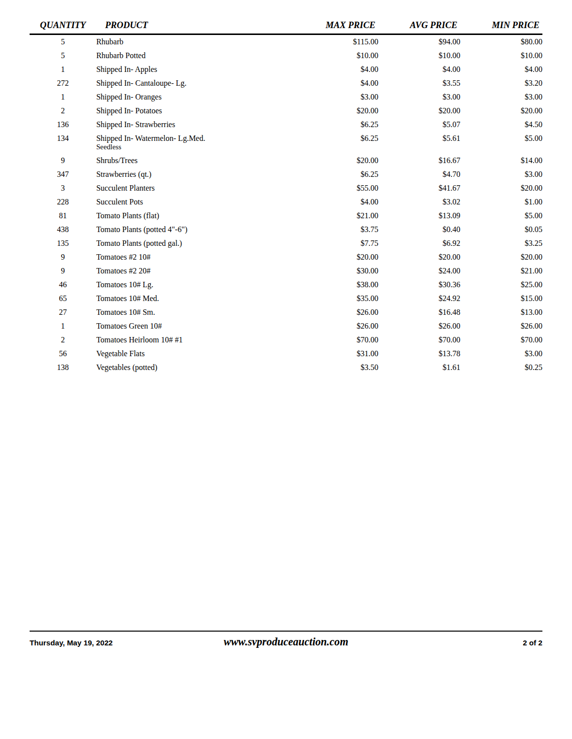| QUANTITY | PRODUCT | MAX PRICE | AVG PRICE | MIN PRICE |
| --- | --- | --- | --- | --- |
| 5 | Rhubarb | $115.00 | $94.00 | $80.00 |
| 5 | Rhubarb Potted | $10.00 | $10.00 | $10.00 |
| 1 | Shipped In- Apples | $4.00 | $4.00 | $4.00 |
| 272 | Shipped In- Cantaloupe- Lg. | $4.00 | $3.55 | $3.20 |
| 1 | Shipped In- Oranges | $3.00 | $3.00 | $3.00 |
| 2 | Shipped In- Potatoes | $20.00 | $20.00 | $20.00 |
| 136 | Shipped In- Strawberries | $6.25 | $5.07 | $4.50 |
| 134 | Shipped In- Watermelon- Lg.Med. Seedless | $6.25 | $5.61 | $5.00 |
| 9 | Shrubs/Trees | $20.00 | $16.67 | $14.00 |
| 347 | Strawberries (qt.) | $6.25 | $4.70 | $3.00 |
| 3 | Succulent Planters | $55.00 | $41.67 | $20.00 |
| 228 | Succulent Pots | $4.00 | $3.02 | $1.00 |
| 81 | Tomato Plants (flat) | $21.00 | $13.09 | $5.00 |
| 438 | Tomato Plants (potted 4"-6") | $3.75 | $0.40 | $0.05 |
| 135 | Tomato Plants (potted gal.) | $7.75 | $6.92 | $3.25 |
| 9 | Tomatoes #2 10# | $20.00 | $20.00 | $20.00 |
| 9 | Tomatoes #2 20# | $30.00 | $24.00 | $21.00 |
| 46 | Tomatoes 10# Lg. | $38.00 | $30.36 | $25.00 |
| 65 | Tomatoes 10# Med. | $35.00 | $24.92 | $15.00 |
| 27 | Tomatoes 10# Sm. | $26.00 | $16.48 | $13.00 |
| 1 | Tomatoes Green 10# | $26.00 | $26.00 | $26.00 |
| 2 | Tomatoes Heirloom 10# #1 | $70.00 | $70.00 | $70.00 |
| 56 | Vegetable Flats | $31.00 | $13.78 | $3.00 |
| 138 | Vegetables (potted) | $3.50 | $1.61 | $0.25 |
Thursday, May 19, 2022
www.svproduceauction.com
2 of 2